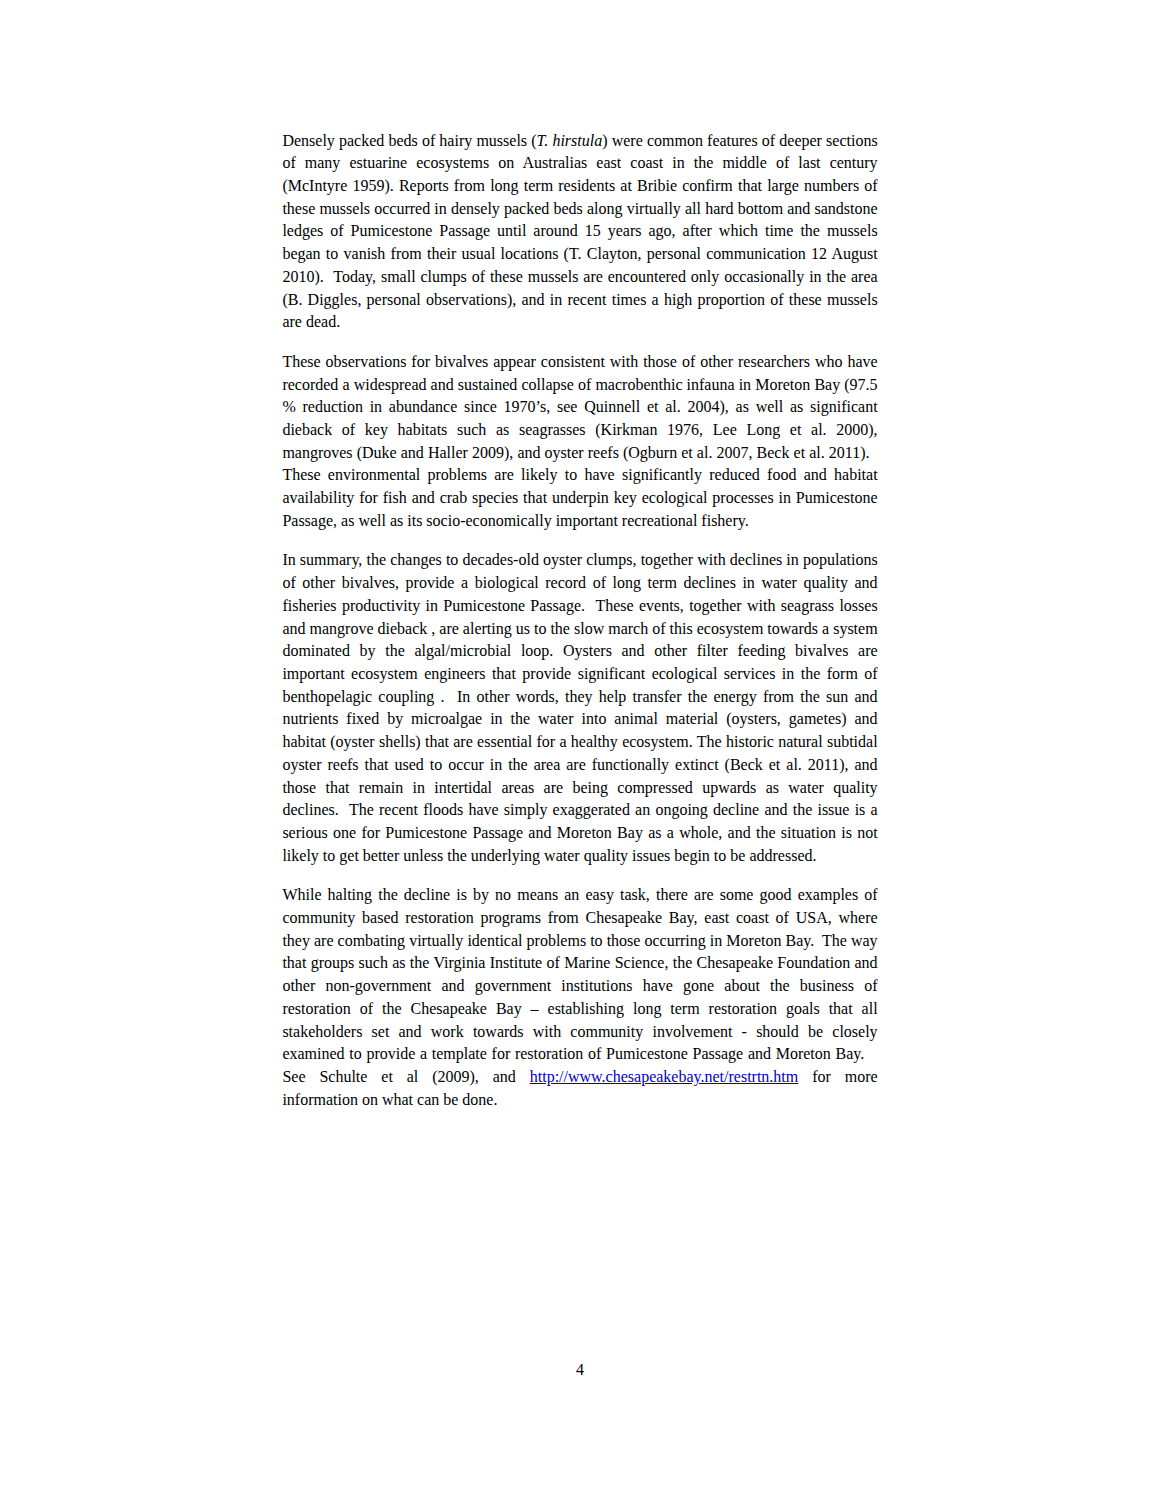Densely packed beds of hairy mussels (T. hirstula) were common features of deeper sections of many estuarine ecosystems on Australias east coast in the middle of last century (McIntyre 1959). Reports from long term residents at Bribie confirm that large numbers of these mussels occurred in densely packed beds along virtually all hard bottom and sandstone ledges of Pumicestone Passage until around 15 years ago, after which time the mussels began to vanish from their usual locations (T. Clayton, personal communication 12 August 2010). Today, small clumps of these mussels are encountered only occasionally in the area (B. Diggles, personal observations), and in recent times a high proportion of these mussels are dead.
These observations for bivalves appear consistent with those of other researchers who have recorded a widespread and sustained collapse of macrobenthic infauna in Moreton Bay (97.5 % reduction in abundance since 1970’s, see Quinnell et al. 2004), as well as significant dieback of key habitats such as seagrasses (Kirkman 1976, Lee Long et al. 2000), mangroves (Duke and Haller 2009), and oyster reefs (Ogburn et al. 2007, Beck et al. 2011). These environmental problems are likely to have significantly reduced food and habitat availability for fish and crab species that underpin key ecological processes in Pumicestone Passage, as well as its socio-economically important recreational fishery.
In summary, the changes to decades-old oyster clumps, together with declines in populations of other bivalves, provide a biological record of long term declines in water quality and fisheries productivity in Pumicestone Passage. These events, together with seagrass losses and mangrove dieback , are alerting us to the slow march of this ecosystem towards a system dominated by the algal/microbial loop. Oysters and other filter feeding bivalves are important ecosystem engineers that provide significant ecological services in the form of benthopelagic coupling . In other words, they help transfer the energy from the sun and nutrients fixed by microalgae in the water into animal material (oysters, gametes) and habitat (oyster shells) that are essential for a healthy ecosystem. The historic natural subtidal oyster reefs that used to occur in the area are functionally extinct (Beck et al. 2011), and those that remain in intertidal areas are being compressed upwards as water quality declines. The recent floods have simply exaggerated an ongoing decline and the issue is a serious one for Pumicestone Passage and Moreton Bay as a whole, and the situation is not likely to get better unless the underlying water quality issues begin to be addressed.
While halting the decline is by no means an easy task, there are some good examples of community based restoration programs from Chesapeake Bay, east coast of USA, where they are combating virtually identical problems to those occurring in Moreton Bay. The way that groups such as the Virginia Institute of Marine Science, the Chesapeake Foundation and other non-government and government institutions have gone about the business of restoration of the Chesapeake Bay – establishing long term restoration goals that all stakeholders set and work towards with community involvement - should be closely examined to provide a template for restoration of Pumicestone Passage and Moreton Bay. See Schulte et al (2009), and http://www.chesapeakebay.net/restrtn.htm for more information on what can be done.
4